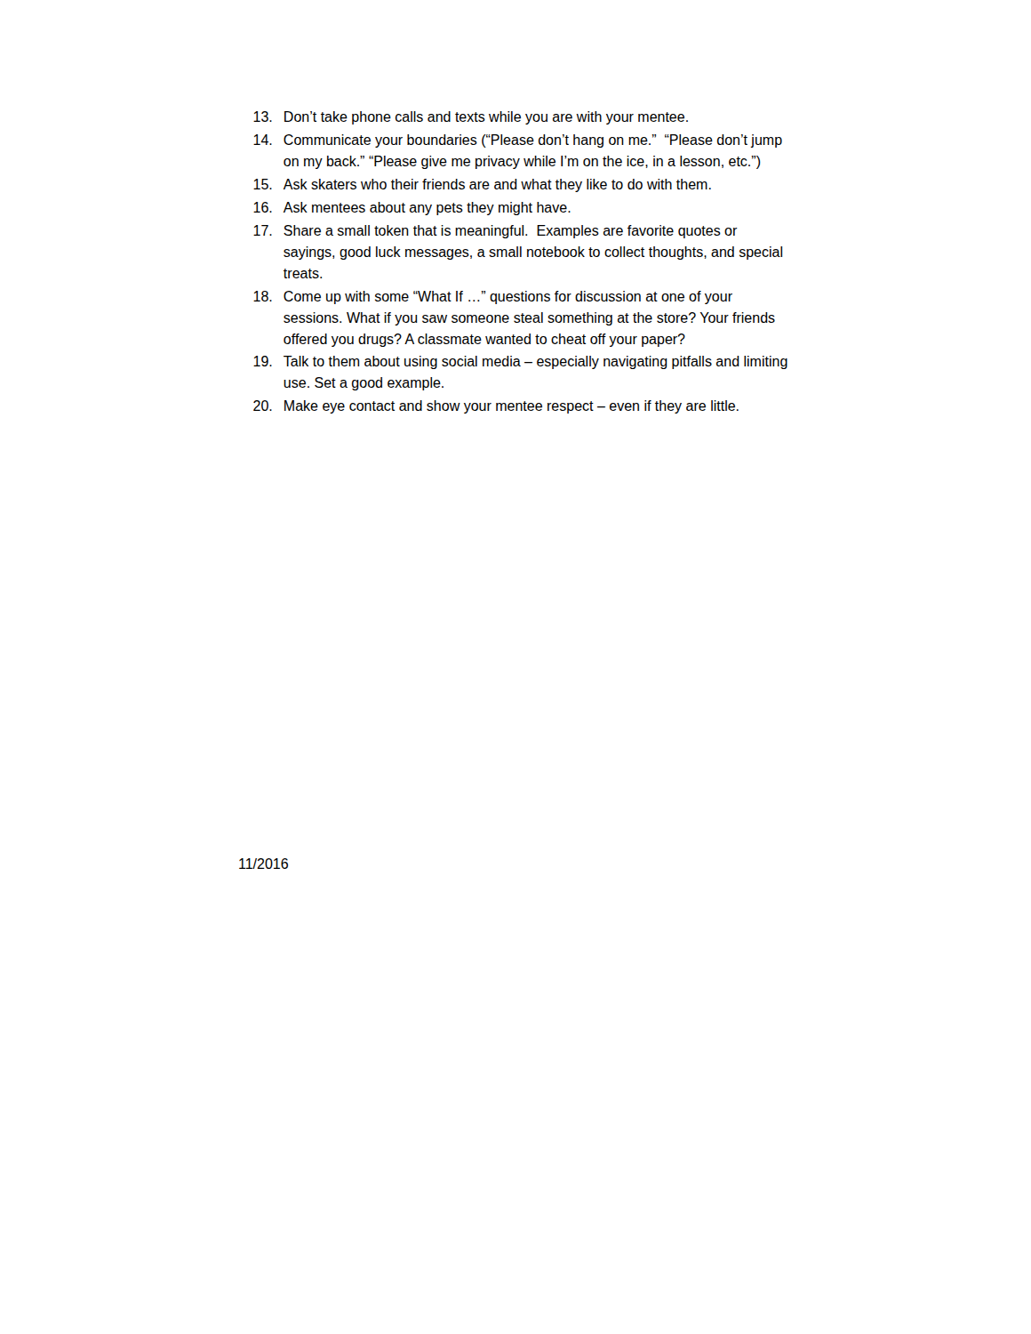Don’t take phone calls and texts while you are with your mentee.
Communicate your boundaries (“Please don’t hang on me.” “Please don’t jump on my back.” “Please give me privacy while I’m on the ice, in a lesson, etc.”)
Ask skaters who their friends are and what they like to do with them.
Ask mentees about any pets they might have.
Share a small token that is meaningful. Examples are favorite quotes or sayings, good luck messages, a small notebook to collect thoughts, and special treats.
Come up with some “What If …” questions for discussion at one of your sessions. What if you saw someone steal something at the store? Your friends offered you drugs? A classmate wanted to cheat off your paper?
Talk to them about using social media – especially navigating pitfalls and limiting use. Set a good example.
Make eye contact and show your mentee respect – even if they are little.
11/2016